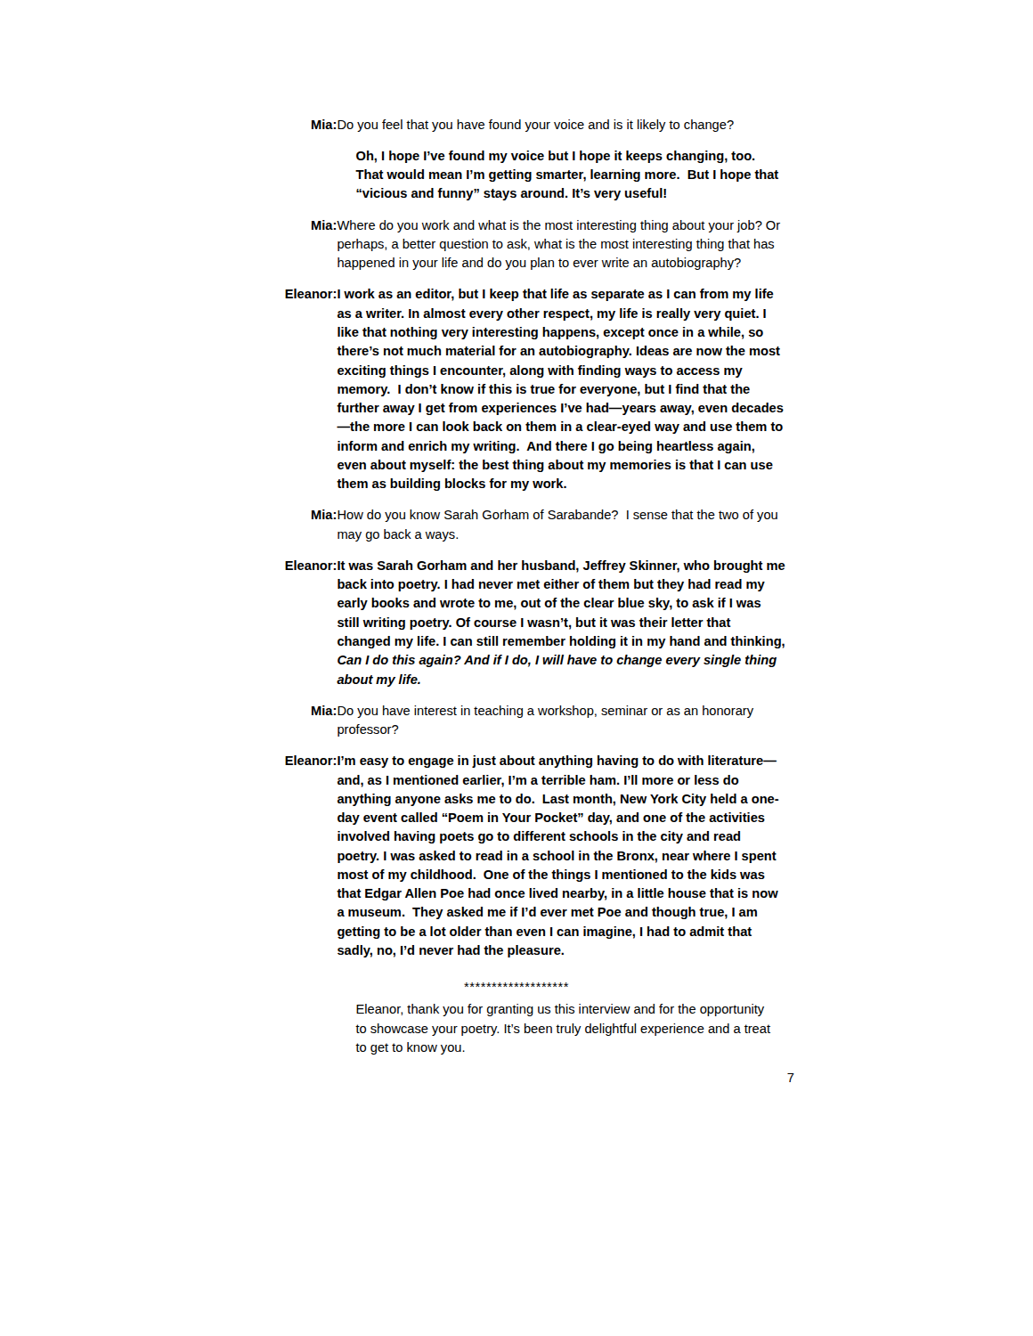| Mia: | Do you feel that you have found your voice and is it likely to change? |
Oh, I hope I’ve found my voice but I hope it keeps changing, too. That would mean I’m getting smarter, learning more. But I hope that “vicious and funny” stays around. It’s very useful!
| Mia: | Where do you work and what is the most interesting thing about your job? Or perhaps, a better question to ask, what is the most interesting thing that has happened in your life and do you plan to ever write an autobiography? |
| Eleanor: | I work as an editor, but I keep that life as separate as I can from my life as a writer. In almost every other respect, my life is really very quiet. I like that nothing very interesting happens, except once in a while, so there’s not much material for an autobiography. Ideas are now the most exciting things I encounter, along with finding ways to access my memory. I don’t know if this is true for everyone, but I find that the further away I get from experiences I’ve had—years away, even decades—the more I can look back on them in a clear-eyed way and use them to inform and enrich my writing. And there I go being heartless again, even about myself: the best thing about my memories is that I can use them as building blocks for my work. |
| Mia: | How do you know Sarah Gorham of Sarabande? I sense that the two of you may go back a ways. |
| Eleanor: | It was Sarah Gorham and her husband, Jeffrey Skinner, who brought me back into poetry. I had never met either of them but they had read my early books and wrote to me, out of the clear blue sky, to ask if I was still writing poetry. Of course I wasn’t, but it was their letter that changed my life. I can still remember holding it in my hand and thinking, Can I do this again? And if I do, I will have to change every single thing about my life. |
| Mia: | Do you have interest in teaching a workshop, seminar or as an honorary professor? |
| Eleanor: | I’m easy to engage in just about anything having to do with literature—and, as I mentioned earlier, I’m a terrible ham. I’ll more or less do anything anyone asks me to do. Last month, New York City held a one-day event called “Poem in Your Pocket” day, and one of the activities involved having poets go to different schools in the city and read poetry. I was asked to read in a school in the Bronx, near where I spent most of my childhood. One of the things I mentioned to the kids was that Edgar Allen Poe had once lived nearby, in a little house that is now a museum. They asked me if I’d ever met Poe and though true, I am getting to be a lot older than even I can imagine, I had to admit that sadly, no, I’d never had the pleasure. |
*******************
Eleanor, thank you for granting us this interview and for the opportunity to showcase your poetry. It’s been truly delightful experience and a treat to get to know you.
7